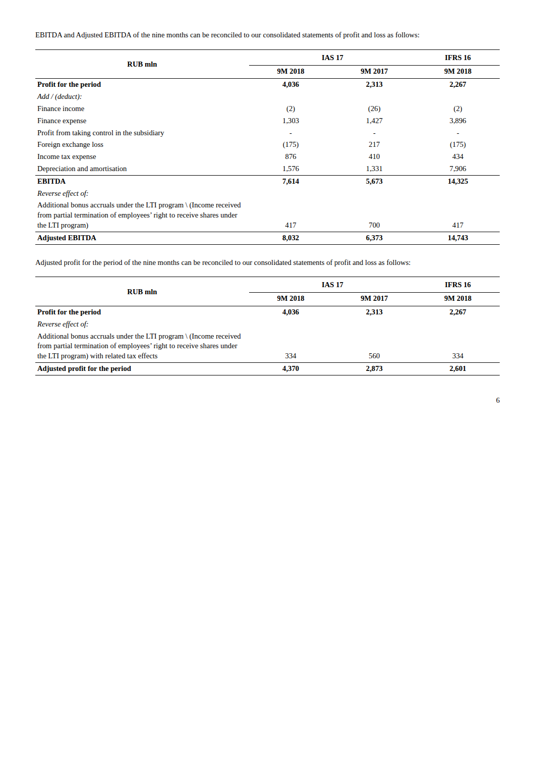EBITDA and Adjusted EBITDA of the nine months can be reconciled to our consolidated statements of profit and loss as follows:
| RUB mln | IAS 17 | IFRS 16 |
| --- | --- | --- |
| 9M 2018 | 9M 2017 | 9M 2018 |
| Profit for the period | 4,036 | 2,313 | 2,267 |
| Add / (deduct): | | | |
| Finance income | (2) | (26) | (2) |
| Finance expense | 1,303 | 1,427 | 3,896 |
| Profit from taking control in the subsidiary | - | - | - |
| Foreign exchange loss | (175) | 217 | (175) |
| Income tax expense | 876 | 410 | 434 |
| Depreciation and amortisation | 1,576 | 1,331 | 7,906 |
| EBITDA | 7,614 | 5,673 | 14,325 |
| Reverse effect of: | | | |
| Additional bonus accruals under the LTI program \ (Income received from partial termination of employees’ right to receive shares under the LTI program) | 417 | 700 | 417 |
| Adjusted EBITDA | 8,032 | 6,373 | 14,743 |
Adjusted profit for the period of the nine months can be reconciled to our consolidated statements of profit and loss as follows:
| RUB mln | IAS 17 | IFRS 16 |
| --- | --- | --- |
| 9M 2018 | 9M 2017 | 9M 2018 |
| Profit for the period | 4,036 | 2,313 | 2,267 |
| Reverse effect of: | | | |
| Additional bonus accruals under the LTI program \ (Income received from partial termination of employees’ right to receive shares under the LTI program) with related tax effects | 334 | 560 | 334 |
| Adjusted profit for the period | 4,370 | 2,873 | 2,601 |
6